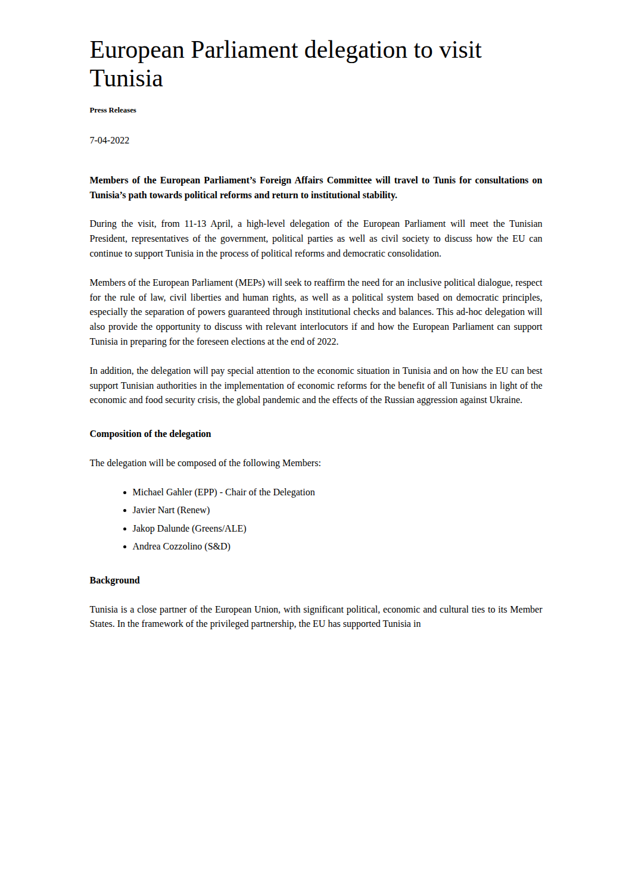European Parliament delegation to visit Tunisia
Press Releases
7-04-2022
Members of the European Parliament’s Foreign Affairs Committee will travel to Tunis for consultations on Tunisia’s path towards political reforms and return to institutional stability.
During the visit, from 11-13 April, a high-level delegation of the European Parliament will meet the Tunisian President, representatives of the government, political parties as well as civil society to discuss how the EU can continue to support Tunisia in the process of political reforms and democratic consolidation.
Members of the European Parliament (MEPs) will seek to reaffirm the need for an inclusive political dialogue, respect for the rule of law, civil liberties and human rights, as well as a political system based on democratic principles, especially the separation of powers guaranteed through institutional checks and balances. This ad-hoc delegation will also provide the opportunity to discuss with relevant interlocutors if and how the European Parliament can support Tunisia in preparing for the foreseen elections at the end of 2022.
In addition, the delegation will pay special attention to the economic situation in Tunisia and on how the EU can best support Tunisian authorities in the implementation of economic reforms for the benefit of all Tunisians in light of the economic and food security crisis, the global pandemic and the effects of the Russian aggression against Ukraine.
Composition of the delegation
The delegation will be composed of the following Members:
Michael Gahler (EPP) - Chair of the Delegation
Javier Nart (Renew)
Jakop Dalunde (Greens/ALE)
Andrea Cozzolino (S&D)
Background
Tunisia is a close partner of the European Union, with significant political, economic and cultural ties to its Member States. In the framework of the privileged partnership, the EU has supported Tunisia in